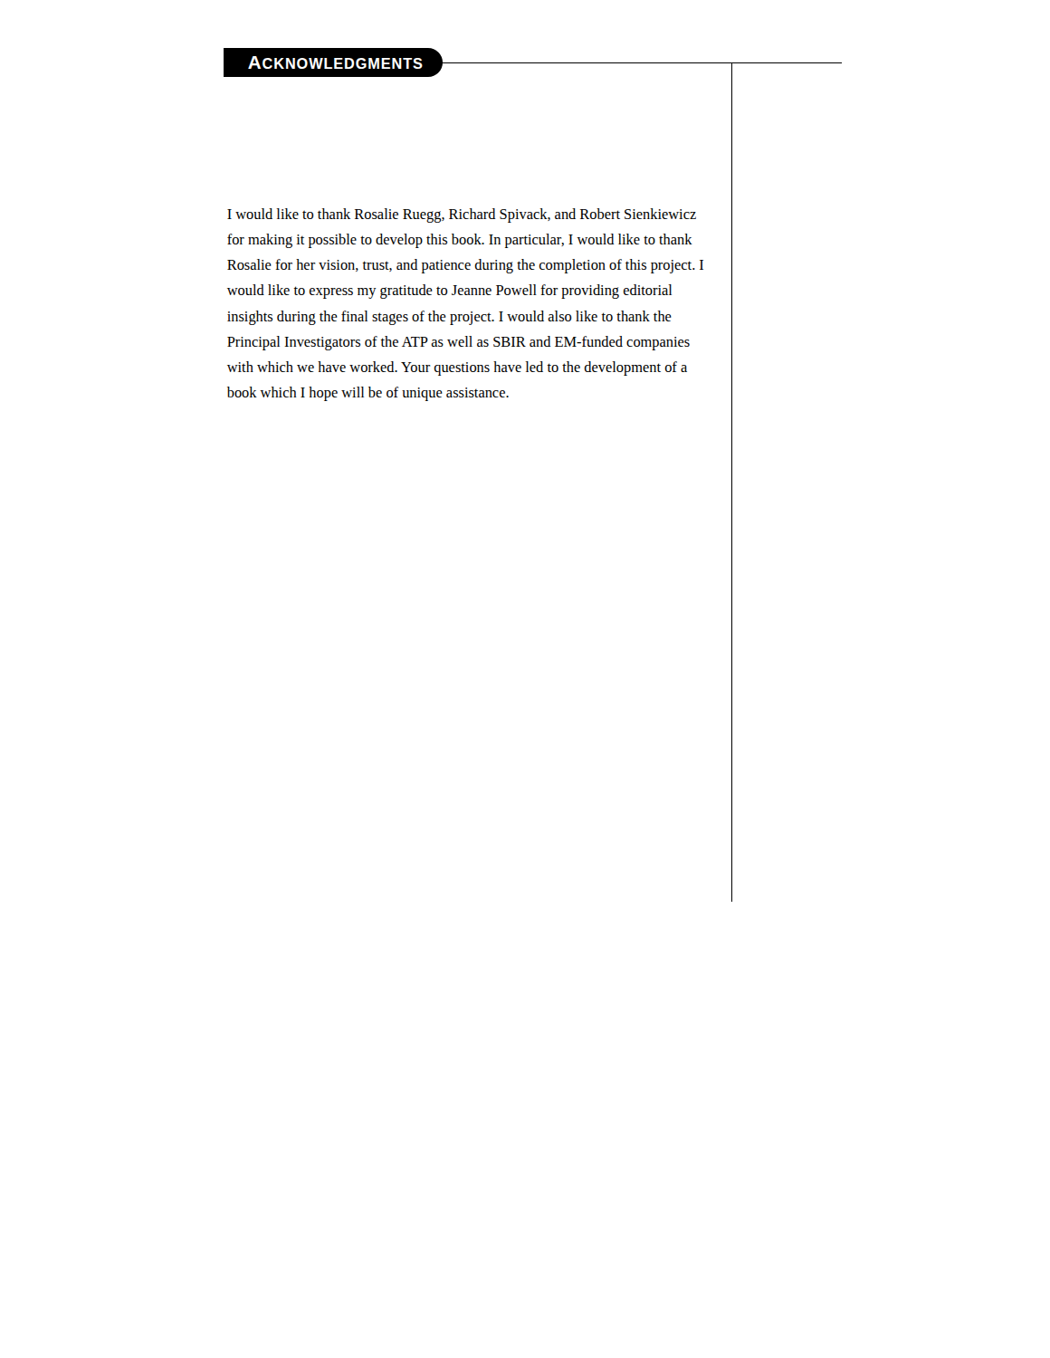ACKNOWLEDGMENTS
I would like to thank Rosalie Ruegg, Richard Spivack, and Robert Sienkiewicz for making it possible to develop this book. In particular, I would like to thank Rosalie for her vision, trust, and patience during the completion of this project. I would like to express my gratitude to Jeanne Powell for providing editorial insights during the final stages of the project. I would also like to thank the Principal Investigators of the ATP as well as SBIR and EM-funded companies with which we have worked. Your questions have led to the development of a book which I hope will be of unique assistance.